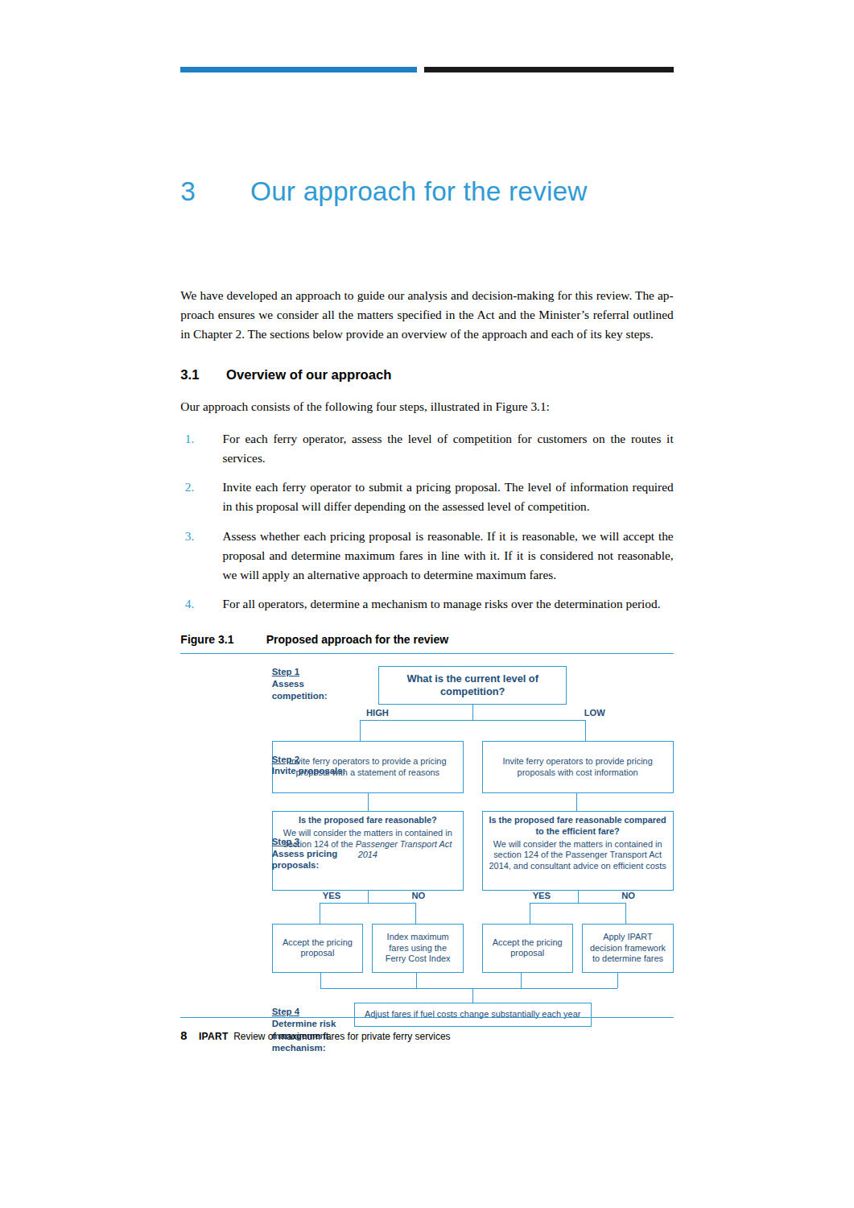3 Our approach for the review
We have developed an approach to guide our analysis and decision-making for this review. The approach ensures we consider all the matters specified in the Act and the Minister’s referral outlined in Chapter 2. The sections below provide an overview of the approach and each of its key steps.
3.1 Overview of our approach
Our approach consists of the following four steps, illustrated in Figure 3.1:
For each ferry operator, assess the level of competition for customers on the routes it services.
Invite each ferry operator to submit a pricing proposal. The level of information required in this proposal will differ depending on the assessed level of competition.
Assess whether each pricing proposal is reasonable. If it is reasonable, we will accept the proposal and determine maximum fares in line with it. If it is considered not reasonable, we will apply an alternative approach to determine maximum fares.
For all operators, determine a mechanism to manage risks over the determination period.
Figure 3.1 Proposed approach for the review
Step 1
Assess competition:
What is the current level of
competition?
HIGH
LOW
Step 2
Invite proposals:
Invite ferry operators to provide a pricing proposal with a statement of reasons
Invite ferry operators to provide pricing proposals with cost information
Step 3
Assess pricing
proposals:
Is the proposed fare reasonable?
We will consider the matters in contained in section 124 of the Passenger Transport Act 2014
Is the proposed fare reasonable compared to the efficient fare?
We will consider the matters in contained in section 124 of the Passenger Transport Act 2014, and consultant advice on efficient costs
YES
NO
YES
NO
Accept the pricing proposal
Index maximum fares using the Ferry Cost Index
Accept the pricing proposal
Apply IPART decision framework to determine fares
Step 4
Determine risk management
mechanism:
Adjust fares if fuel costs change substantially each year
8 IPART Review of maximum fares for private ferry services